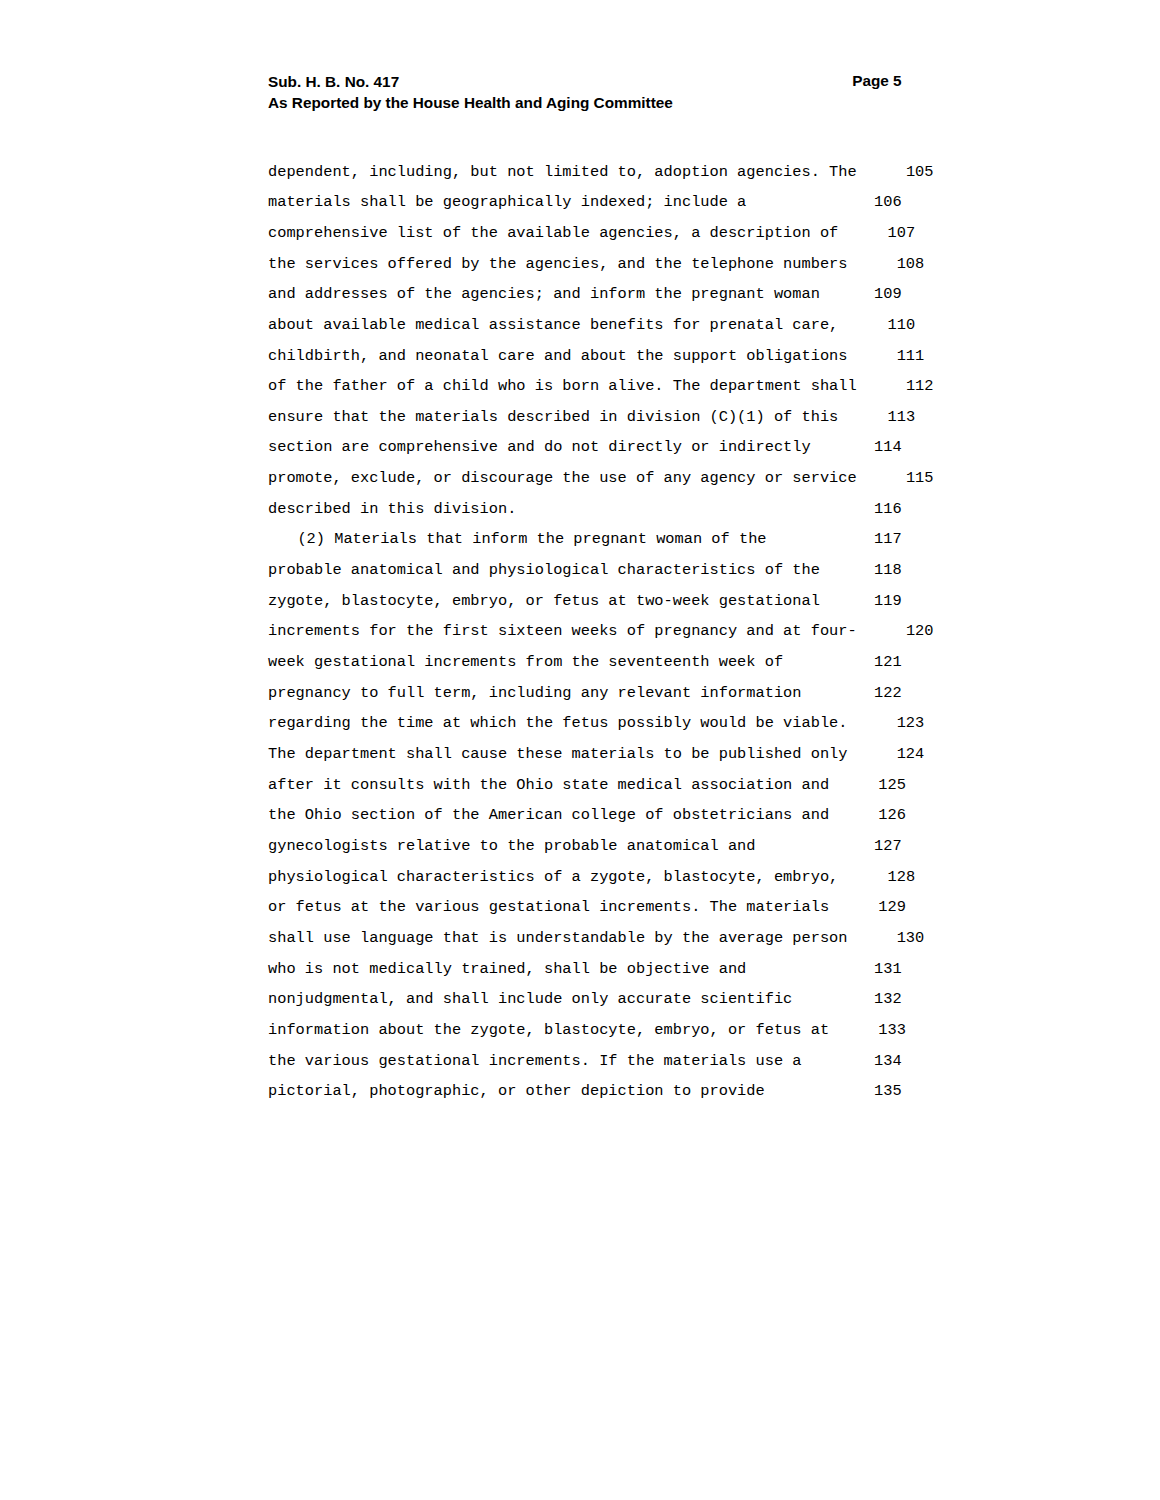Sub. H. B. No. 417
As Reported by the House Health and Aging Committee
Page 5
dependent, including, but not limited to, adoption agencies. The 105
materials shall be geographically indexed; include a 106
comprehensive list of the available agencies, a description of 107
the services offered by the agencies, and the telephone numbers 108
and addresses of the agencies; and inform the pregnant woman 109
about available medical assistance benefits for prenatal care, 110
childbirth, and neonatal care and about the support obligations 111
of the father of a child who is born alive. The department shall 112
ensure that the materials described in division (C)(1) of this 113
section are comprehensive and do not directly or indirectly 114
promote, exclude, or discourage the use of any agency or service 115
described in this division. 116
(2) Materials that inform the pregnant woman of the 117
probable anatomical and physiological characteristics of the 118
zygote, blastocyte, embryo, or fetus at two-week gestational 119
increments for the first sixteen weeks of pregnancy and at four-120
week gestational increments from the seventeenth week of 121
pregnancy to full term, including any relevant information 122
regarding the time at which the fetus possibly would be viable. 123
The department shall cause these materials to be published only 124
after it consults with the Ohio state medical association and 125
the Ohio section of the American college of obstetricians and 126
gynecologists relative to the probable anatomical and 127
physiological characteristics of a zygote, blastocyte, embryo, 128
or fetus at the various gestational increments. The materials 129
shall use language that is understandable by the average person 130
who is not medically trained, shall be objective and 131
nonjudgmental, and shall include only accurate scientific 132
information about the zygote, blastocyte, embryo, or fetus at 133
the various gestational increments. If the materials use a 134
pictorial, photographic, or other depiction to provide 135